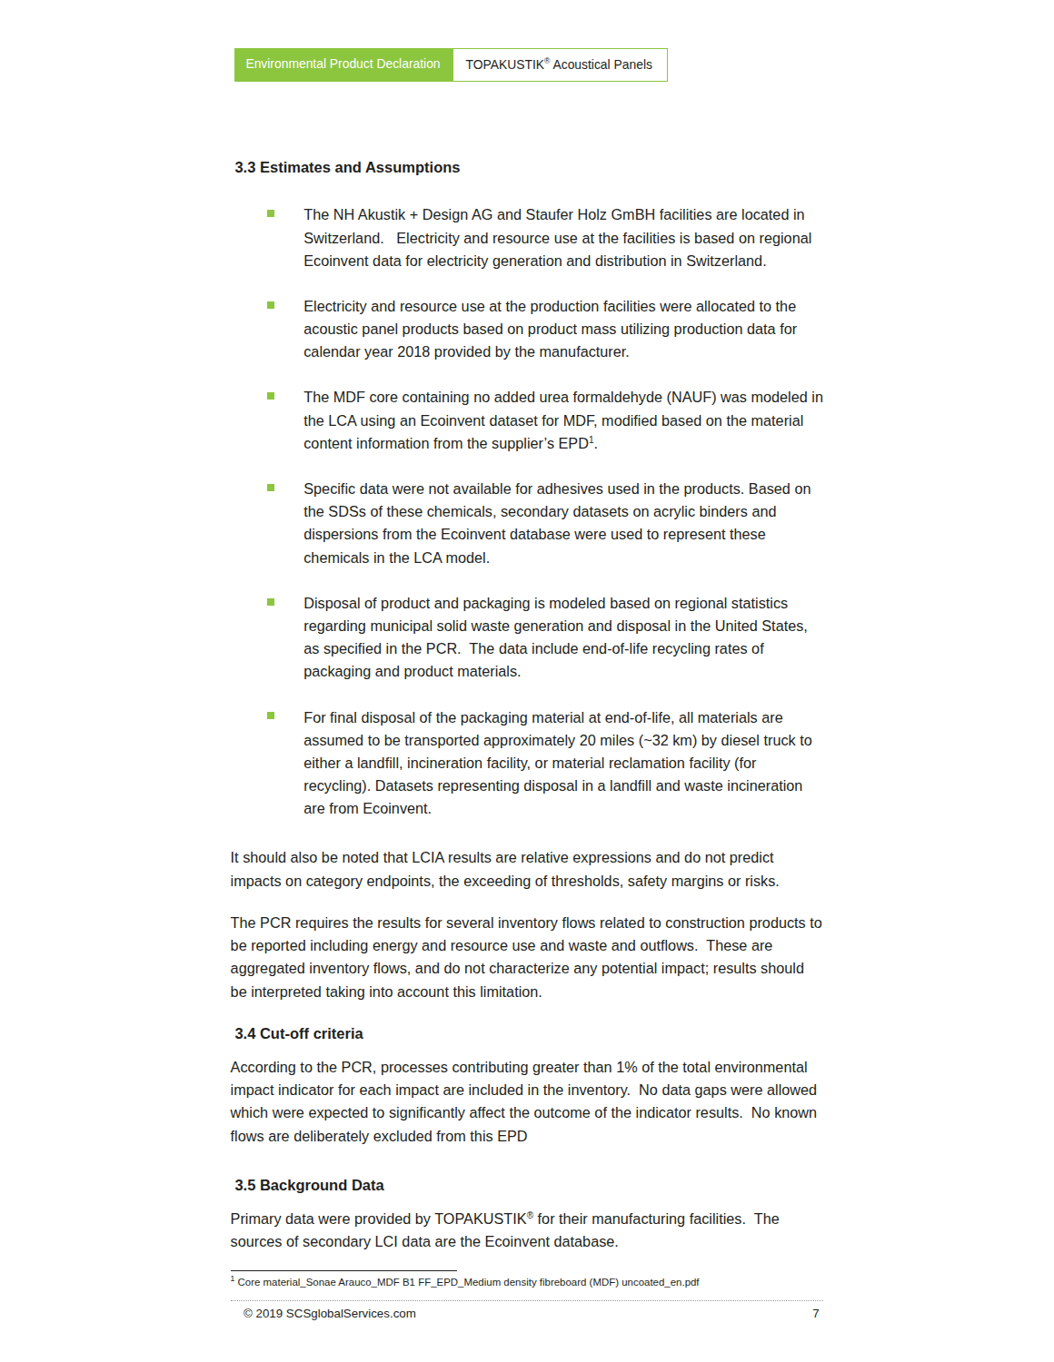Environmental Product Declaration
TOPAKUSTIK® Acoustical Panels
3.3 Estimates and Assumptions
The NH Akustik + Design AG and Staufer Holz GmBH facilities are located in Switzerland. Electricity and resource use at the facilities is based on regional Ecoinvent data for electricity generation and distribution in Switzerland.
Electricity and resource use at the production facilities were allocated to the acoustic panel products based on product mass utilizing production data for calendar year 2018 provided by the manufacturer.
The MDF core containing no added urea formaldehyde (NAUF) was modeled in the LCA using an Ecoinvent dataset for MDF, modified based on the material content information from the supplier’s EPD1.
Specific data were not available for adhesives used in the products. Based on the SDSs of these chemicals, secondary datasets on acrylic binders and dispersions from the Ecoinvent database were used to represent these chemicals in the LCA model.
Disposal of product and packaging is modeled based on regional statistics regarding municipal solid waste generation and disposal in the United States, as specified in the PCR. The data include end-of-life recycling rates of packaging and product materials.
For final disposal of the packaging material at end-of-life, all materials are assumed to be transported approximately 20 miles (~32 km) by diesel truck to either a landfill, incineration facility, or material reclamation facility (for recycling). Datasets representing disposal in a landfill and waste incineration are from Ecoinvent.
It should also be noted that LCIA results are relative expressions and do not predict impacts on category endpoints, the exceeding of thresholds, safety margins or risks.
The PCR requires the results for several inventory flows related to construction products to be reported including energy and resource use and waste and outflows. These are aggregated inventory flows, and do not characterize any potential impact; results should be interpreted taking into account this limitation.
3.4 Cut-off criteria
According to the PCR, processes contributing greater than 1% of the total environmental impact indicator for each impact are included in the inventory. No data gaps were allowed which were expected to significantly affect the outcome of the indicator results. No known flows are deliberately excluded from this EPD
3.5 Background Data
Primary data were provided by TOPAKUSTIK® for their manufacturing facilities. The sources of secondary LCI data are the Ecoinvent database.
1 Core material_Sonae Arauco_MDF B1 FF_EPD_Medium density fibreboard (MDF) uncoated_en.pdf
© 2019 SCSglobalServices.com
7